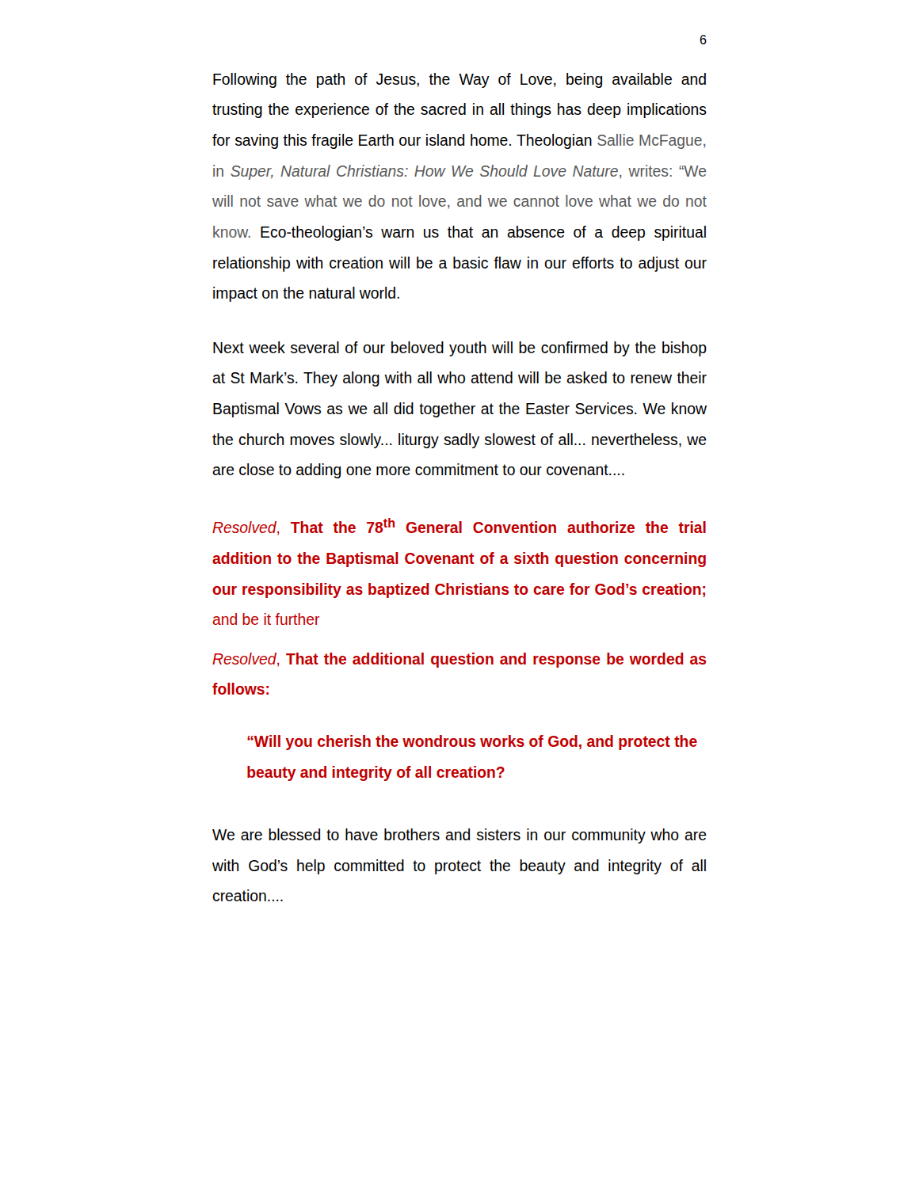6
Following the path of Jesus, the Way of Love, being available and trusting the experience of the sacred in all things has deep implications for saving this fragile Earth our island home. Theologian Sallie McFague, in Super, Natural Christians: How We Should Love Nature, writes: “We will not save what we do not love, and we cannot love what we do not know. Eco-theologian’s warn us that an absence of a deep spiritual relationship with creation will be a basic flaw in our efforts to adjust our impact on the natural world.
Next week several of our beloved youth will be confirmed by the bishop at St Mark’s. They along with all who attend will be asked to renew their Baptismal Vows as we all did together at the Easter Services. We know the church moves slowly... liturgy sadly slowest of all... nevertheless, we are close to adding one more commitment to our covenant....
Resolved, That the 78th General Convention authorize the trial addition to the Baptismal Covenant of a sixth question concerning our responsibility as baptized Christians to care for God’s creation; and be it further
Resolved, That the additional question and response be worded as follows:
“Will you cherish the wondrous works of God, and protect the beauty and integrity of all creation?
We are blessed to have brothers and sisters in our community who are with God’s help committed to protect the beauty and integrity of all creation....